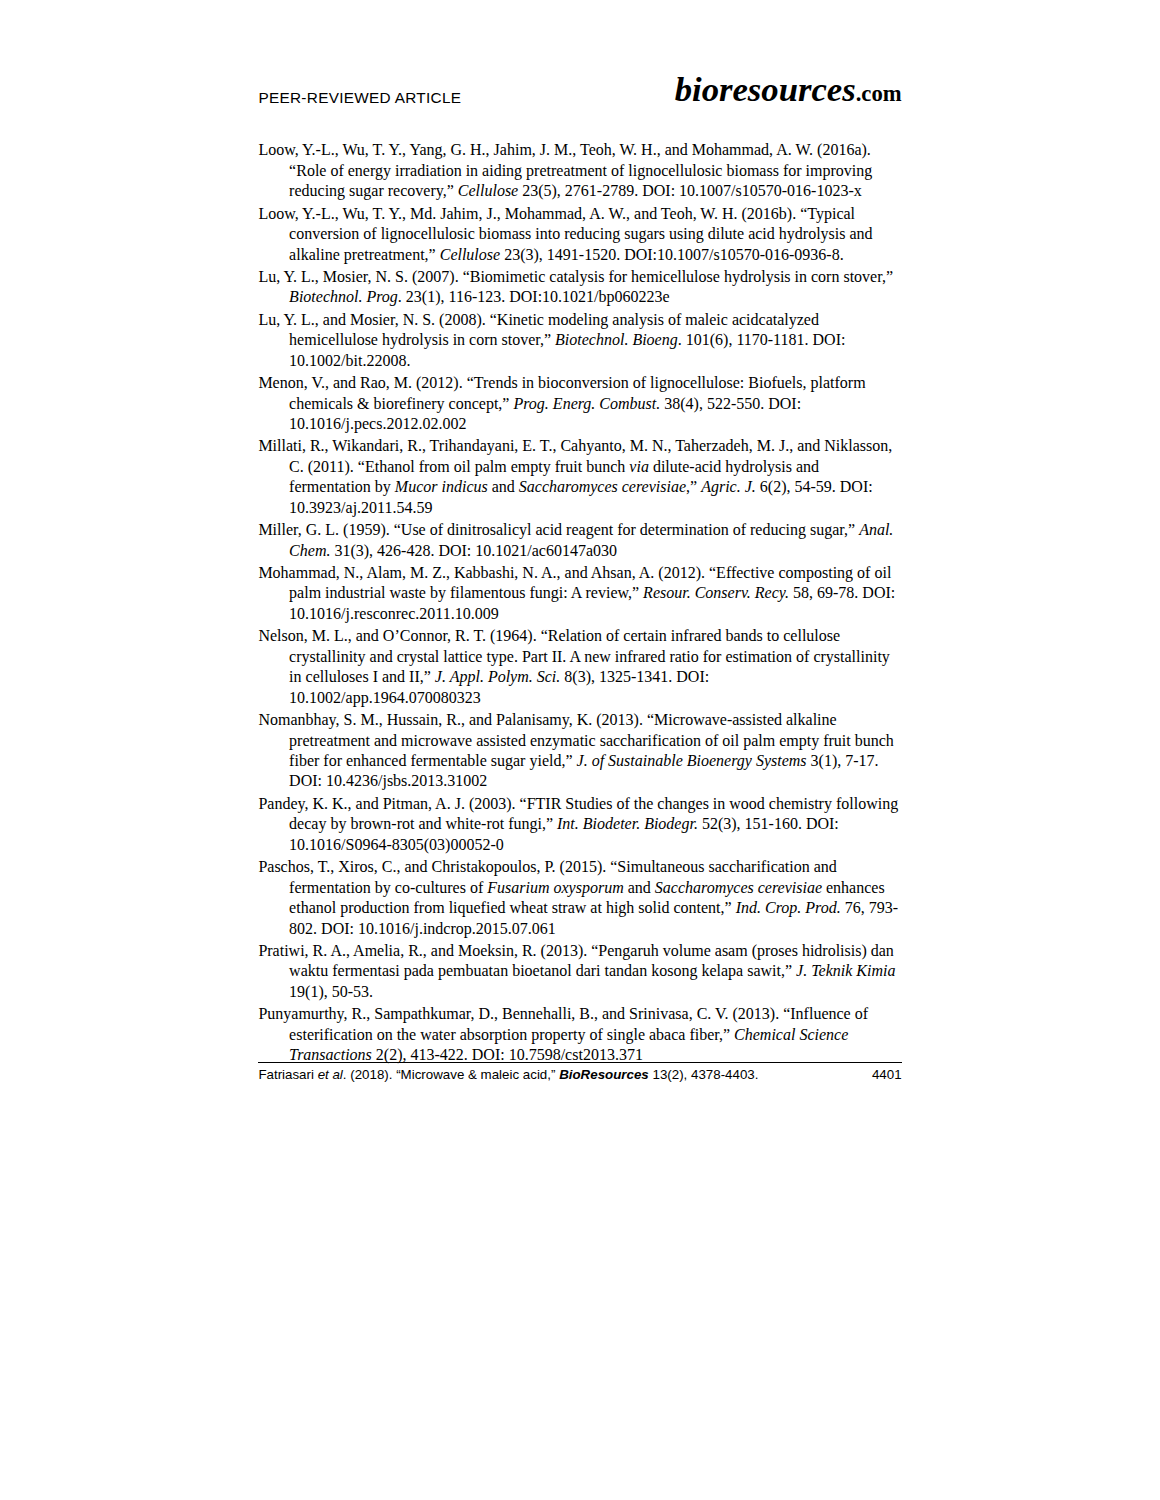PEER-REVIEWED ARTICLE
bioresources.com
Loow, Y.-L., Wu, T. Y., Yang, G. H., Jahim, J. M., Teoh, W. H., and Mohammad, A. W. (2016a). “Role of energy irradiation in aiding pretreatment of lignocellulosic biomass for improving reducing sugar recovery,” Cellulose 23(5), 2761-2789. DOI: 10.1007/s10570-016-1023-x
Loow, Y.-L., Wu, T. Y., Md. Jahim, J., Mohammad, A. W., and Teoh, W. H. (2016b). “Typical conversion of lignocellulosic biomass into reducing sugars using dilute acid hydrolysis and alkaline pretreatment,” Cellulose 23(3), 1491-1520. DOI:10.1007/s10570-016-0936-8.
Lu, Y. L., Mosier, N. S. (2007). “Biomimetic catalysis for hemicellulose hydrolysis in corn stover,” Biotechnol. Prog. 23(1), 116-123. DOI:10.1021/bp060223e
Lu, Y. L., and Mosier, N. S. (2008). “Kinetic modeling analysis of maleic acidcatalyzed hemicellulose hydrolysis in corn stover,” Biotechnol. Bioeng. 101(6), 1170-1181. DOI: 10.1002/bit.22008.
Menon, V., and Rao, M. (2012). “Trends in bioconversion of lignocellulose: Biofuels, platform chemicals & biorefinery concept,” Prog. Energ. Combust. 38(4), 522-550. DOI: 10.1016/j.pecs.2012.02.002
Millati, R., Wikandari, R., Trihandayani, E. T., Cahyanto, M. N., Taherzadeh, M. J., and Niklasson, C. (2011). “Ethanol from oil palm empty fruit bunch via dilute-acid hydrolysis and fermentation by Mucor indicus and Saccharomyces cerevisiae,” Agric. J. 6(2), 54-59. DOI: 10.3923/aj.2011.54.59
Miller, G. L. (1959). “Use of dinitrosalicyl acid reagent for determination of reducing sugar,” Anal. Chem. 31(3), 426-428. DOI: 10.1021/ac60147a030
Mohammad, N., Alam, M. Z., Kabbashi, N. A., and Ahsan, A. (2012). “Effective composting of oil palm industrial waste by filamentous fungi: A review,” Resour. Conserv. Recy. 58, 69-78. DOI: 10.1016/j.resconrec.2011.10.009
Nelson, M. L., and O’Connor, R. T. (1964). “Relation of certain infrared bands to cellulose crystallinity and crystal lattice type. Part II. A new infrared ratio for estimation of crystallinity in celluloses I and II,” J. Appl. Polym. Sci. 8(3), 1325-1341. DOI: 10.1002/app.1964.070080323
Nomanbhay, S. M., Hussain, R., and Palanisamy, K. (2013). “Microwave-assisted alkaline pretreatment and microwave assisted enzymatic saccharification of oil palm empty fruit bunch fiber for enhanced fermentable sugar yield,” J. of Sustainable Bioenergy Systems 3(1), 7-17. DOI: 10.4236/jsbs.2013.31002
Pandey, K. K., and Pitman, A. J. (2003). “FTIR Studies of the changes in wood chemistry following decay by brown-rot and white-rot fungi,” Int. Biodeter. Biodegr. 52(3), 151-160. DOI: 10.1016/S0964-8305(03)00052-0
Paschos, T., Xiros, C., and Christakopoulos, P. (2015). “Simultaneous saccharification and fermentation by co-cultures of Fusarium oxysporum and Saccharomyces cerevisiae enhances ethanol production from liquefied wheat straw at high solid content,” Ind. Crop. Prod. 76, 793-802. DOI: 10.1016/j.indcrop.2015.07.061
Pratiwi, R. A., Amelia, R., and Moeksin, R. (2013). “Pengaruh volume asam (proses hidrolisis) dan waktu fermentasi pada pembuatan bioetanol dari tandan kosong kelapa sawit,” J. Teknik Kimia 19(1), 50-53.
Punyamurthy, R., Sampathkumar, D., Bennehalli, B., and Srinivasa, C. V. (2013). “Influence of esterification on the water absorption property of single abaca fiber,” Chemical Science Transactions 2(2), 413-422. DOI: 10.7598/cst2013.371
Fatriasari et al. (2018). “Microwave & maleic acid,” BioResources 13(2), 4378-4403.
4401